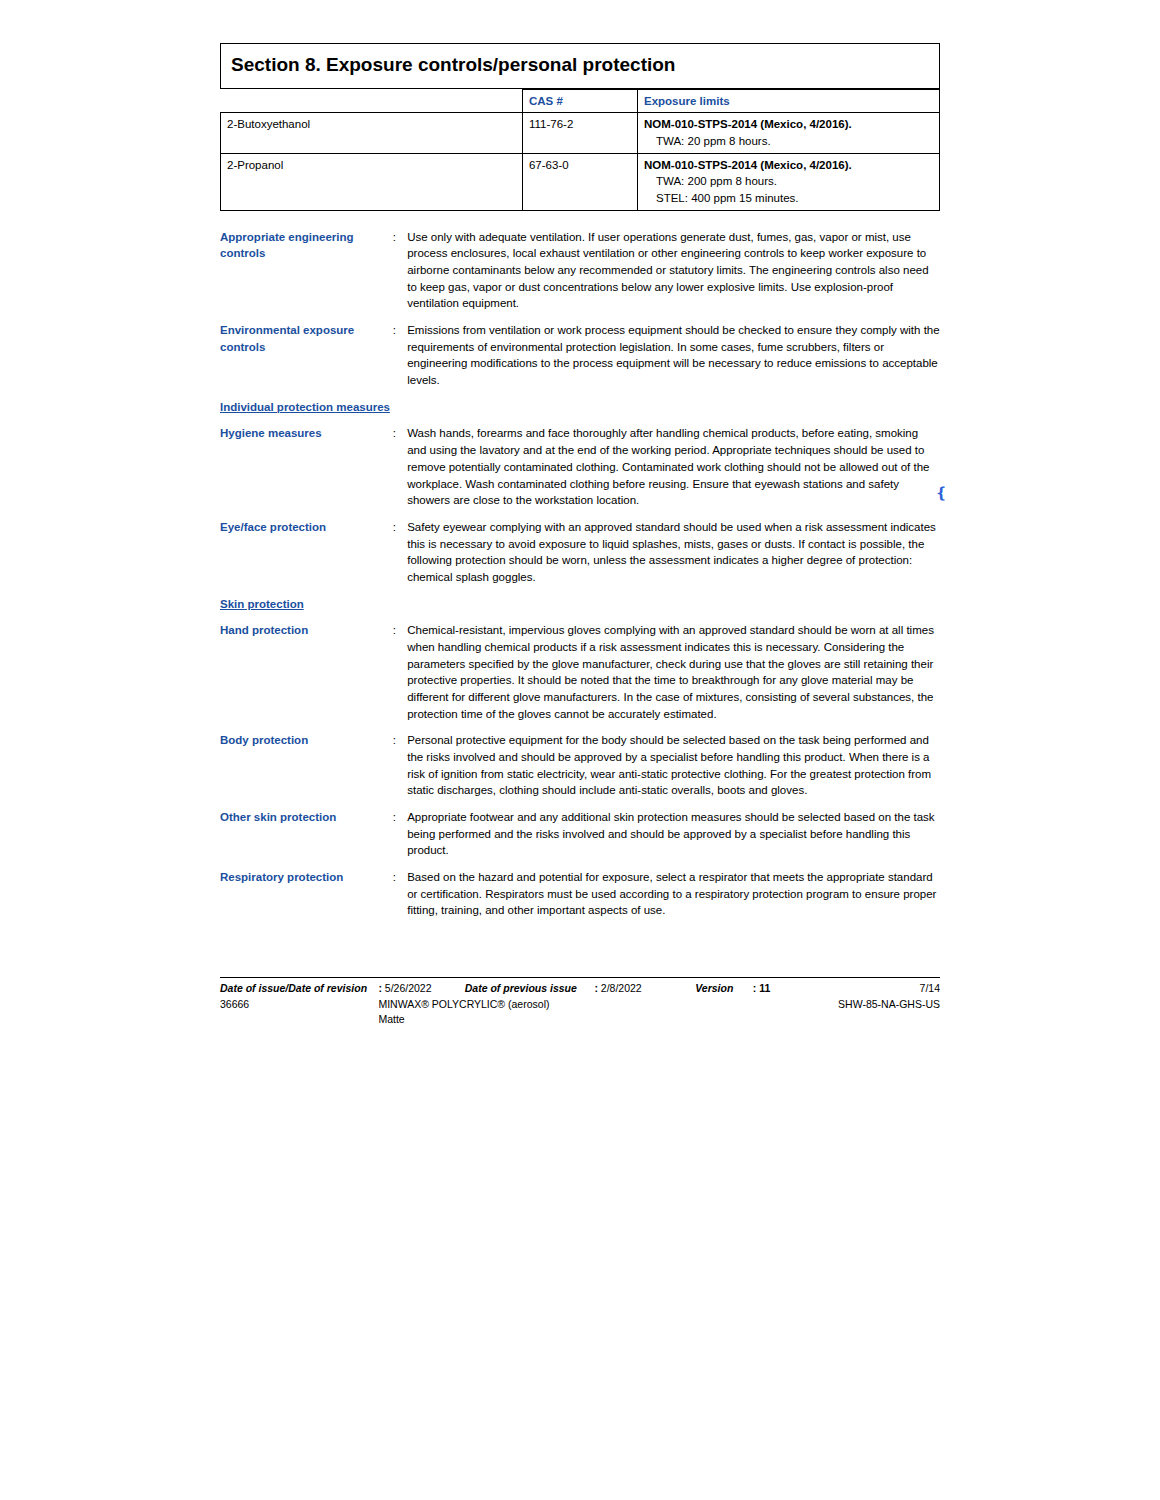Section 8. Exposure controls/personal protection
| | CAS # | Exposure limits |
| 2-Butoxyethanol | 111-76-2 | NOM-010-STPS-2014 (Mexico, 4/2016). TWA: 20 ppm 8 hours. |
| 2-Propanol | 67-63-0 | NOM-010-STPS-2014 (Mexico, 4/2016). TWA: 200 ppm 8 hours. STEL: 400 ppm 15 minutes. |
| Appropriate engineering controls | : | Use only with adequate ventilation. If user operations generate dust, fumes, gas, vapor or mist, use process enclosures, local exhaust ventilation or other engineering controls to keep worker exposure to airborne contaminants below any recommended or statutory limits. The engineering controls also need to keep gas, vapor or dust concentrations below any lower explosive limits. Use explosion-proof ventilation equipment. |
| Environmental exposure controls | : | Emissions from ventilation or work process equipment should be checked to ensure they comply with the requirements of environmental protection legislation. In some cases, fume scrubbers, filters or engineering modifications to the process equipment will be necessary to reduce emissions to acceptable levels. |
| Individual protection measures |
| Hygiene measures | : | Wash hands, forearms and face thoroughly after handling chemical products, before eating, smoking and using the lavatory and at the end of the working period. Appropriate techniques should be used to remove potentially contaminated clothing. Contaminated work clothing should not be allowed out of the workplace. Wash contaminated clothing before reusing. Ensure that eyewash stations and safety showers are close to the workstation location. |
| Eye/face protection | : | Safety eyewear complying with an approved standard should be used when a risk assessment indicates this is necessary to avoid exposure to liquid splashes, mists, gases or dusts. If contact is possible, the following protection should be worn, unless the assessment indicates a higher degree of protection: chemical splash goggles. |
| Skin protection |
| Hand protection | : | Chemical-resistant, impervious gloves complying with an approved standard should be worn at all times when handling chemical products if a risk assessment indicates this is necessary. Considering the parameters specified by the glove manufacturer, check during use that the gloves are still retaining their protective properties. It should be noted that the time to breakthrough for any glove material may be different for different glove manufacturers. In the case of mixtures, consisting of several substances, the protection time of the gloves cannot be accurately estimated. |
| Body protection | : | Personal protective equipment for the body should be selected based on the task being performed and the risks involved and should be approved by a specialist before handling this product. When there is a risk of ignition from static electricity, wear anti-static protective clothing. For the greatest protection from static discharges, clothing should include anti-static overalls, boots and gloves. |
| Other skin protection | : | Appropriate footwear and any additional skin protection measures should be selected based on the task being performed and the risks involved and should be approved by a specialist before handling this product. |
| Respiratory protection | : | Based on the hazard and potential for exposure, select a respirator that meets the appropriate standard or certification. Respirators must be used according to a respiratory protection program to ensure proper fitting, training, and other important aspects of use. |
❴
| Date of issue/Date of revision | : 5/26/2022 | Date of previous issue | : 2/8/2022 | Version | : 11 | 7/14 |
| 36666 | MINWAX® POLYCRYLIC® (aerosol) Matte | SHW-85-NA-GHS-US |